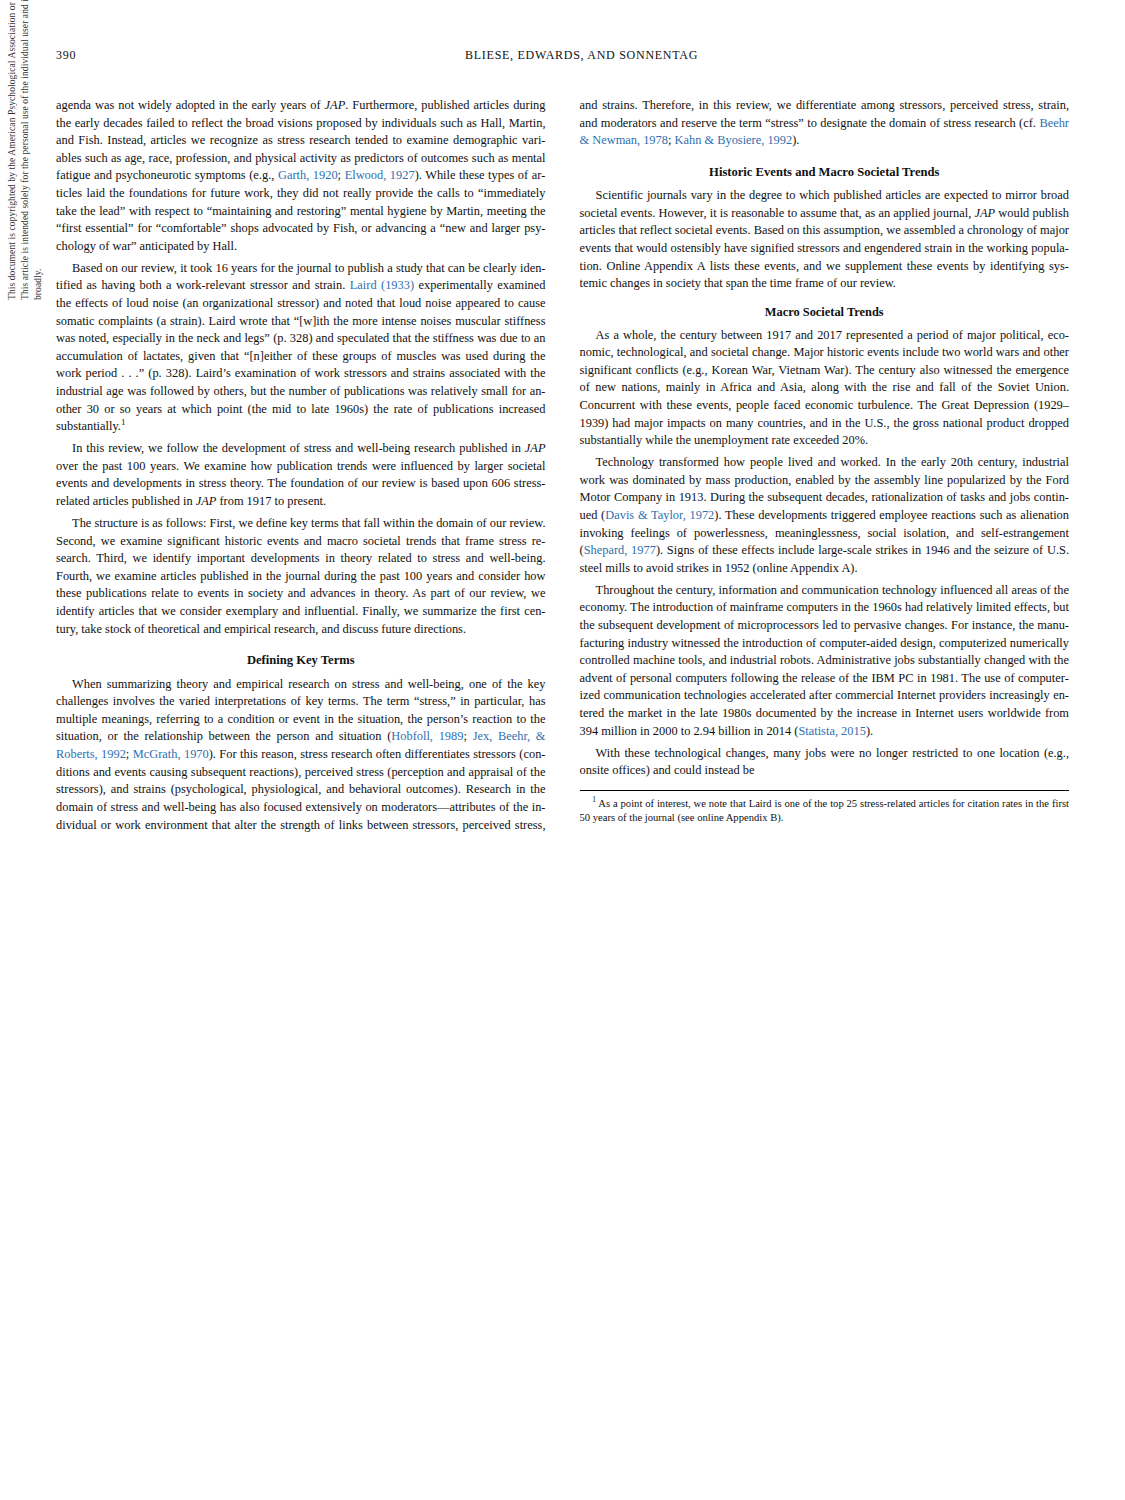This document is copyrighted by the American Psychological Association or one of its allied publishers.
This article is intended solely for the personal use of the individual user and is not to be disseminated broadly.
390 Bliese, Edwards, and Sonnentag
agenda was not widely adopted in the early years of JAP. Furthermore, published articles during the early decades failed to reflect the broad visions proposed by individuals such as Hall, Martin, and Fish. Instead, articles we recognize as stress research tended to examine demographic variables such as age, race, profession, and physical activity as predictors of outcomes such as mental fatigue and psychoneurotic symptoms (e.g., Garth, 1920; Elwood, 1927). While these types of articles laid the foundations for future work, they did not really provide the calls to “immediately take the lead” with respect to “maintaining and restoring” mental hygiene by Martin, meeting the “first essential” for “comfortable” shops advocated by Fish, or advancing a “new and larger psychology of war” anticipated by Hall.
Based on our review, it took 16 years for the journal to publish a study that can be clearly identified as having both a work-relevant stressor and strain. Laird (1933) experimentally examined the effects of loud noise (an organizational stressor) and noted that loud noise appeared to cause somatic complaints (a strain). Laird wrote that “[w]ith the more intense noises muscular stiffness was noted, especially in the neck and legs” (p. 328) and speculated that the stiffness was due to an accumulation of lactates, given that “[n]either of these groups of muscles was used during the work period . . .” (p. 328). Laird’s examination of work stressors and strains associated with the industrial age was followed by others, but the number of publications was relatively small for another 30 or so years at which point (the mid to late 1960s) the rate of publications increased substantially.1
In this review, we follow the development of stress and well-being research published in JAP over the past 100 years. We examine how publication trends were influenced by larger societal events and developments in stress theory. The foundation of our review is based upon 606 stress-related articles published in JAP from 1917 to present.
The structure is as follows: First, we define key terms that fall within the domain of our review. Second, we examine significant historic events and macro societal trends that frame stress research. Third, we identify important developments in theory related to stress and well-being. Fourth, we examine articles published in the journal during the past 100 years and consider how these publications relate to events in society and advances in theory. As part of our review, we identify articles that we consider exemplary and influential. Finally, we summarize the first century, take stock of theoretical and empirical research, and discuss future directions.
Defining Key Terms
When summarizing theory and empirical research on stress and well-being, one of the key challenges involves the varied interpretations of key terms. The term “stress,” in particular, has multiple meanings, referring to a condition or event in the situation, the person’s reaction to the situation, or the relationship between the person and situation (Hobfoll, 1989; Jex, Beehr, & Roberts, 1992; McGrath, 1970). For this reason, stress research often differentiates stressors (conditions and events causing subsequent reactions), perceived stress (perception and appraisal of the stressors), and strains (psychological, physiological, and behavioral outcomes). Research in the domain of stress and well-being has also focused extensively on moderators—attributes of the individual or work environment that alter the strength of links between stressors, perceived stress, and strains. Therefore, in this review, we differentiate among stressors, perceived stress, strain, and moderators and reserve the term “stress” to designate the domain of stress research (cf. Beehr & Newman, 1978; Kahn & Byosiere, 1992).
Historic Events and Macro Societal Trends
Scientific journals vary in the degree to which published articles are expected to mirror broad societal events. However, it is reasonable to assume that, as an applied journal, JAP would publish articles that reflect societal events. Based on this assumption, we assembled a chronology of major events that would ostensibly have signified stressors and engendered strain in the working population. Online Appendix A lists these events, and we supplement these events by identifying systemic changes in society that span the time frame of our review.
Macro Societal Trends
As a whole, the century between 1917 and 2017 represented a period of major political, economic, technological, and societal change. Major historic events include two world wars and other significant conflicts (e.g., Korean War, Vietnam War). The century also witnessed the emergence of new nations, mainly in Africa and Asia, along with the rise and fall of the Soviet Union. Concurrent with these events, people faced economic turbulence. The Great Depression (1929–1939) had major impacts on many countries, and in the U.S., the gross national product dropped substantially while the unemployment rate exceeded 20%.
Technology transformed how people lived and worked. In the early 20th century, industrial work was dominated by mass production, enabled by the assembly line popularized by the Ford Motor Company in 1913. During the subsequent decades, rationalization of tasks and jobs continued (Davis & Taylor, 1972). These developments triggered employee reactions such as alienation invoking feelings of powerlessness, meaninglessness, social isolation, and self-estrangement (Shepard, 1977). Signs of these effects include large-scale strikes in 1946 and the seizure of U.S. steel mills to avoid strikes in 1952 (online Appendix A).
Throughout the century, information and communication technology influenced all areas of the economy. The introduction of mainframe computers in the 1960s had relatively limited effects, but the subsequent development of microprocessors led to pervasive changes. For instance, the manufacturing industry witnessed the introduction of computer-aided design, computerized numerically controlled machine tools, and industrial robots. Administrative jobs substantially changed with the advent of personal computers following the release of the IBM PC in 1981. The use of computerized communication technologies accelerated after commercial Internet providers increasingly entered the market in the late 1980s documented by the increase in Internet users worldwide from 394 million in 2000 to 2.94 billion in 2014 (Statista, 2015).
With these technological changes, many jobs were no longer restricted to one location (e.g., onsite offices) and could instead be
1 As a point of interest, we note that Laird is one of the top 25 stress-related articles for citation rates in the first 50 years of the journal (see online Appendix B).